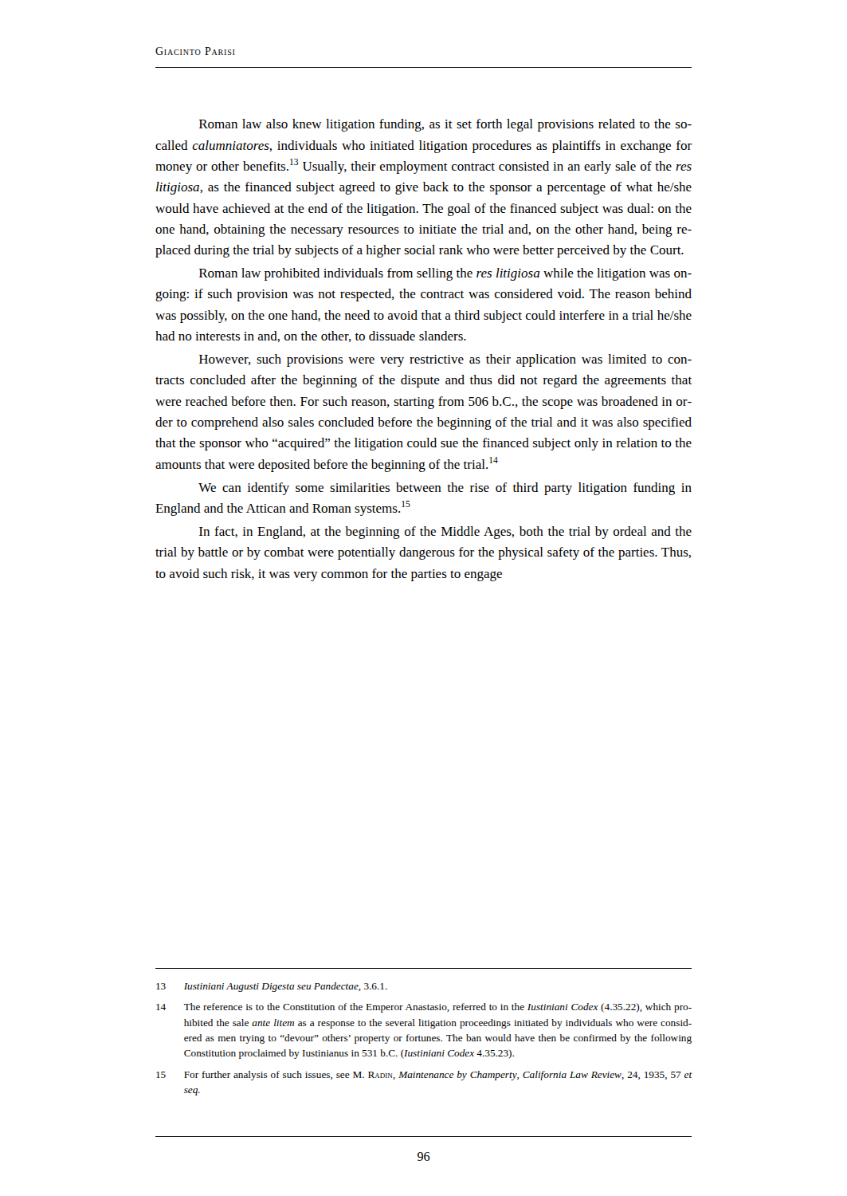Giacinto Parisi
Roman law also knew litigation funding, as it set forth legal provisions related to the so-called calumniatores, individuals who initiated litigation procedures as plaintiffs in exchange for money or other benefits.13 Usually, their employment contract consisted in an early sale of the res litigiosa, as the financed subject agreed to give back to the sponsor a percentage of what he/she would have achieved at the end of the litigation. The goal of the financed subject was dual: on the one hand, obtaining the necessary resources to initiate the trial and, on the other hand, being replaced during the trial by subjects of a higher social rank who were better perceived by the Court.
Roman law prohibited individuals from selling the res litigiosa while the litigation was ongoing: if such provision was not respected, the contract was considered void. The reason behind was possibly, on the one hand, the need to avoid that a third subject could interfere in a trial he/she had no interests in and, on the other, to dissuade slanders.
However, such provisions were very restrictive as their application was limited to contracts concluded after the beginning of the dispute and thus did not regard the agreements that were reached before then. For such reason, starting from 506 b.C., the scope was broadened in order to comprehend also sales concluded before the beginning of the trial and it was also specified that the sponsor who “acquired” the litigation could sue the financed subject only in relation to the amounts that were deposited before the beginning of the trial.14
We can identify some similarities between the rise of third party litigation funding in England and the Attican and Roman systems.15
In fact, in England, at the beginning of the Middle Ages, both the trial by ordeal and the trial by battle or by combat were potentially dangerous for the physical safety of the parties. Thus, to avoid such risk, it was very common for the parties to engage
13 Iustiniani Augusti Digesta seu Pandectae, 3.6.1.
14 The reference is to the Constitution of the Emperor Anastasio, referred to in the Iustiniani Codex (4.35.22), which prohibited the sale ante litem as a response to the several litigation proceedings initiated by individuals who were considered as men trying to “devour” others’ property or fortunes. The ban would have then be confirmed by the following Constitution proclaimed by Iustinianus in 531 b.C. (Iustiniani Codex 4.35.23).
15 For further analysis of such issues, see M. Radin, Maintenance by Champerty, California Law Review, 24, 1935, 57 et seq.
96